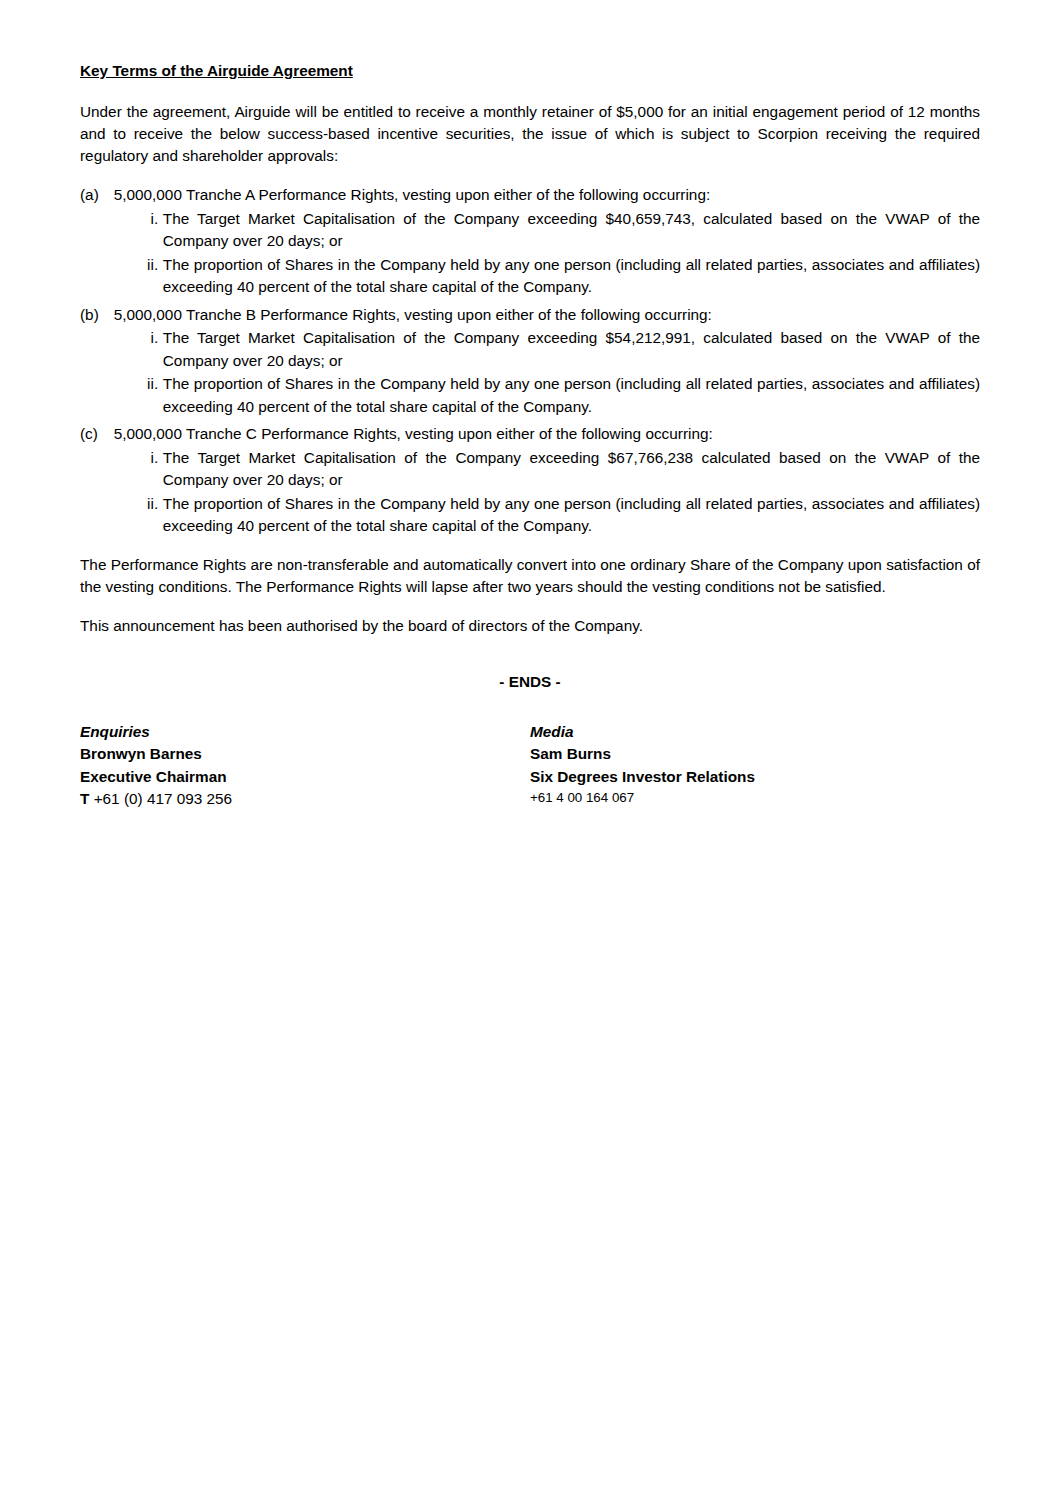Key Terms of the Airguide Agreement
Under the agreement, Airguide will be entitled to receive a monthly retainer of $5,000 for an initial engagement period of 12 months and to receive the below success-based incentive securities, the issue of which is subject to Scorpion receiving the required regulatory and shareholder approvals:
(a) 5,000,000 Tranche A Performance Rights, vesting upon either of the following occurring:
i. The Target Market Capitalisation of the Company exceeding $40,659,743, calculated based on the VWAP of the Company over 20 days; or
ii. The proportion of Shares in the Company held by any one person (including all related parties, associates and affiliates) exceeding 40 percent of the total share capital of the Company.
(b) 5,000,000 Tranche B Performance Rights, vesting upon either of the following occurring:
i. The Target Market Capitalisation of the Company exceeding $54,212,991, calculated based on the VWAP of the Company over 20 days; or
ii. The proportion of Shares in the Company held by any one person (including all related parties, associates and affiliates) exceeding 40 percent of the total share capital of the Company.
(c) 5,000,000 Tranche C Performance Rights, vesting upon either of the following occurring:
i. The Target Market Capitalisation of the Company exceeding $67,766,238 calculated based on the VWAP of the Company over 20 days; or
ii. The proportion of Shares in the Company held by any one person (including all related parties, associates and affiliates) exceeding 40 percent of the total share capital of the Company.
The Performance Rights are non-transferable and automatically convert into one ordinary Share of the Company upon satisfaction of the vesting conditions. The Performance Rights will lapse after two years should the vesting conditions not be satisfied.
This announcement has been authorised by the board of directors of the Company.
- ENDS -
| Enquiries | Media |
| Bronwyn Barnes | Sam Burns |
| Executive Chairman | Six Degrees Investor Relations |
| T +61 (0) 417 093 256 | +61 4 00 164 067 |